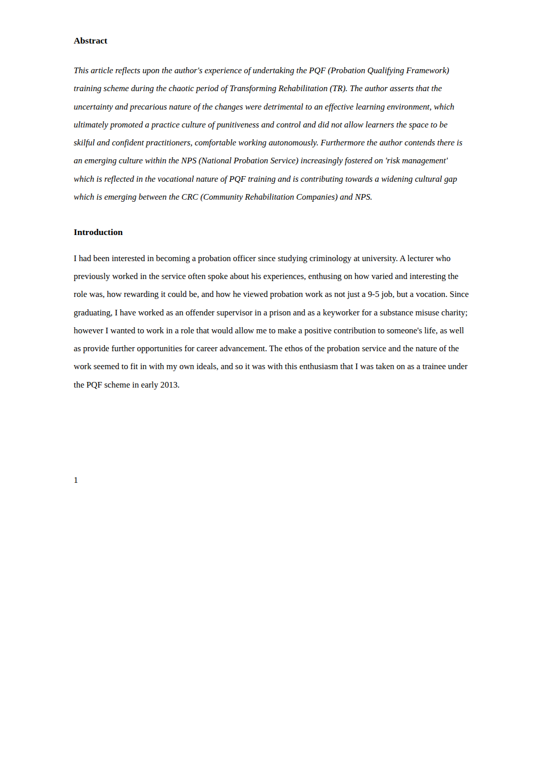Abstract
This article reflects upon the author's experience of undertaking the PQF (Probation Qualifying Framework) training scheme during the chaotic period of Transforming Rehabilitation (TR). The author asserts that the uncertainty and precarious nature of the changes were detrimental to an effective learning environment, which ultimately promoted a practice culture of punitiveness and control and did not allow learners the space to be skilful and confident practitioners, comfortable working autonomously. Furthermore the author contends there is an emerging culture within the NPS (National Probation Service) increasingly fostered on 'risk management' which is reflected in the vocational nature of PQF training and is contributing towards a widening cultural gap which is emerging between the CRC (Community Rehabilitation Companies) and NPS.
Introduction
I had been interested in becoming a probation officer since studying criminology at university. A lecturer who previously worked in the service often spoke about his experiences, enthusing on how varied and interesting the role was, how rewarding it could be, and how he viewed probation work as not just a 9-5 job, but a vocation. Since graduating, I have worked as an offender supervisor in a prison and as a keyworker for a substance misuse charity; however I wanted to work in a role that would allow me to make a positive contribution to someone's life, as well as provide further opportunities for career advancement. The ethos of the probation service and the nature of the work seemed to fit in with my own ideals, and so it was with this enthusiasm that I was taken on as a trainee under the PQF scheme in early 2013.
1